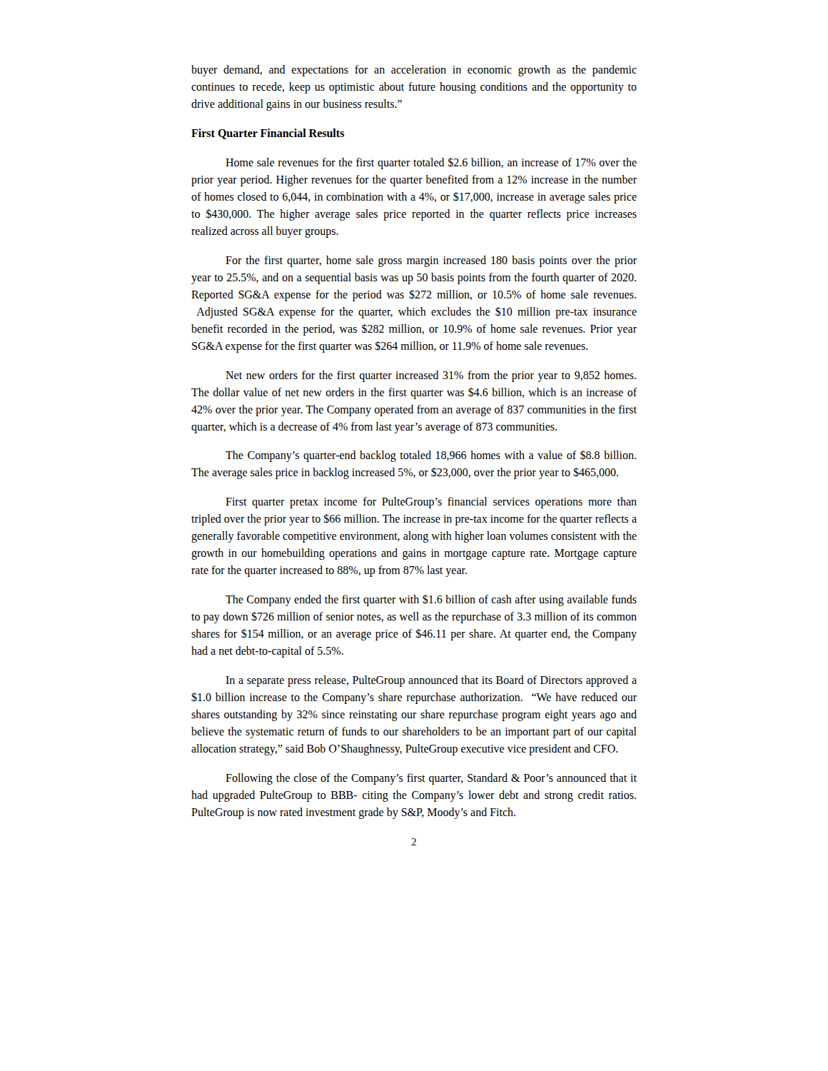buyer demand, and expectations for an acceleration in economic growth as the pandemic continues to recede, keep us optimistic about future housing conditions and the opportunity to drive additional gains in our business results.”
First Quarter Financial Results
Home sale revenues for the first quarter totaled $2.6 billion, an increase of 17% over the prior year period. Higher revenues for the quarter benefited from a 12% increase in the number of homes closed to 6,044, in combination with a 4%, or $17,000, increase in average sales price to $430,000. The higher average sales price reported in the quarter reflects price increases realized across all buyer groups.
For the first quarter, home sale gross margin increased 180 basis points over the prior year to 25.5%, and on a sequential basis was up 50 basis points from the fourth quarter of 2020. Reported SG&A expense for the period was $272 million, or 10.5% of home sale revenues. Adjusted SG&A expense for the quarter, which excludes the $10 million pre-tax insurance benefit recorded in the period, was $282 million, or 10.9% of home sale revenues. Prior year SG&A expense for the first quarter was $264 million, or 11.9% of home sale revenues.
Net new orders for the first quarter increased 31% from the prior year to 9,852 homes. The dollar value of net new orders in the first quarter was $4.6 billion, which is an increase of 42% over the prior year. The Company operated from an average of 837 communities in the first quarter, which is a decrease of 4% from last year’s average of 873 communities.
The Company’s quarter-end backlog totaled 18,966 homes with a value of $8.8 billion. The average sales price in backlog increased 5%, or $23,000, over the prior year to $465,000.
First quarter pretax income for PulteGroup’s financial services operations more than tripled over the prior year to $66 million. The increase in pre-tax income for the quarter reflects a generally favorable competitive environment, along with higher loan volumes consistent with the growth in our homebuilding operations and gains in mortgage capture rate. Mortgage capture rate for the quarter increased to 88%, up from 87% last year.
The Company ended the first quarter with $1.6 billion of cash after using available funds to pay down $726 million of senior notes, as well as the repurchase of 3.3 million of its common shares for $154 million, or an average price of $46.11 per share. At quarter end, the Company had a net debt-to-capital of 5.5%.
In a separate press release, PulteGroup announced that its Board of Directors approved a $1.0 billion increase to the Company’s share repurchase authorization. “We have reduced our shares outstanding by 32% since reinstating our share repurchase program eight years ago and believe the systematic return of funds to our shareholders to be an important part of our capital allocation strategy,” said Bob O’Shaughnessy, PulteGroup executive vice president and CFO.
Following the close of the Company’s first quarter, Standard & Poor’s announced that it had upgraded PulteGroup to BBB- citing the Company’s lower debt and strong credit ratios. PulteGroup is now rated investment grade by S&P, Moody’s and Fitch.
2